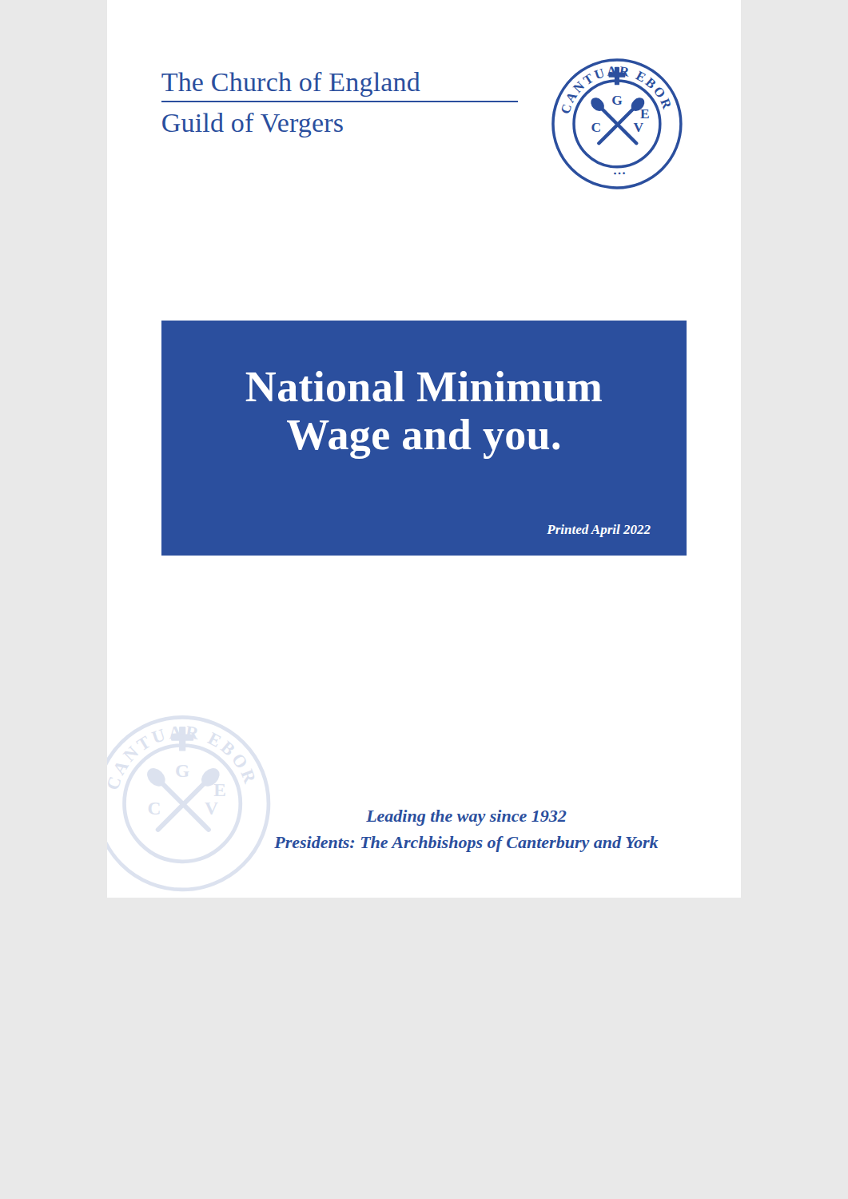The Church of England
Guild of Vergers
CANTUAR EBOR … G C V E
National Minimum Wage and you.
Printed April 2022
CANTUAR EBOR G C V E
Leading the way since 1932
Presidents: The Archbishops of Canterbury and York